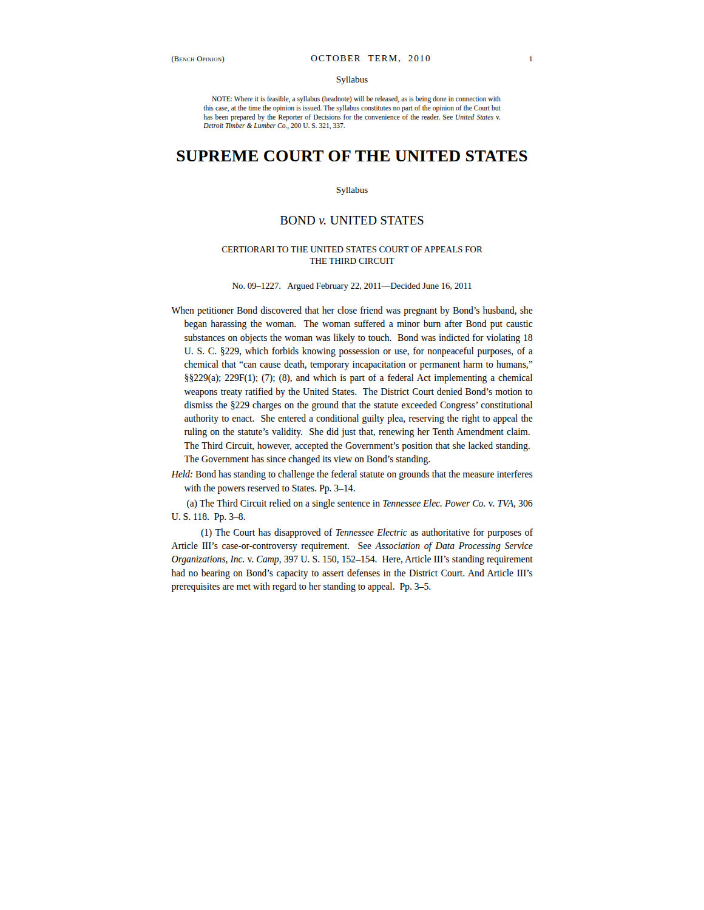(Bench Opinion) OCTOBER TERM, 2010 1
Syllabus
NOTE: Where it is feasible, a syllabus (headnote) will be released, as is being done in connection with this case, at the time the opinion is issued. The syllabus constitutes no part of the opinion of the Court but has been prepared by the Reporter of Decisions for the convenience of the reader. See United States v. Detroit Timber & Lumber Co., 200 U. S. 321, 337.
SUPREME COURT OF THE UNITED STATES
Syllabus
BOND v. UNITED STATES
CERTIORARI TO THE UNITED STATES COURT OF APPEALS FOR
THE THIRD CIRCUIT
No. 09–1227. Argued February 22, 2011—Decided June 16, 2011
When petitioner Bond discovered that her close friend was pregnant by Bond’s husband, she began harassing the woman. The woman suffered a minor burn after Bond put caustic substances on objects the woman was likely to touch. Bond was indicted for violating 18 U. S. C. §229, which forbids knowing possession or use, for nonpeaceful purposes, of a chemical that “can cause death, temporary incapacitation or permanent harm to humans,” §§229(a); 229F(1); (7); (8), and which is part of a federal Act implementing a chemical weapons treaty ratified by the United States. The District Court denied Bond’s motion to dismiss the §229 charges on the ground that the statute exceeded Congress’ constitutional authority to enact. She entered a conditional guilty plea, reserving the right to appeal the ruling on the statute’s validity. She did just that, renewing her Tenth Amendment claim. The Third Circuit, however, accepted the Government’s position that she lacked standing. The Government has since changed its view on Bond’s standing.
Held: Bond has standing to challenge the federal statute on grounds that the measure interferes with the powers reserved to States. Pp. 3–14.
(a) The Third Circuit relied on a single sentence in Tennessee Elec. Power Co. v. TVA, 306 U. S. 118. Pp. 3–8.
(1) The Court has disapproved of Tennessee Electric as authoritative for purposes of Article III’s case-or-controversy requirement. See Association of Data Processing Service Organizations, Inc. v. Camp, 397 U. S. 150, 152–154. Here, Article III’s standing requirement had no bearing on Bond’s capacity to assert defenses in the District Court. And Article III’s prerequisites are met with regard to her standing to appeal. Pp. 3–5.